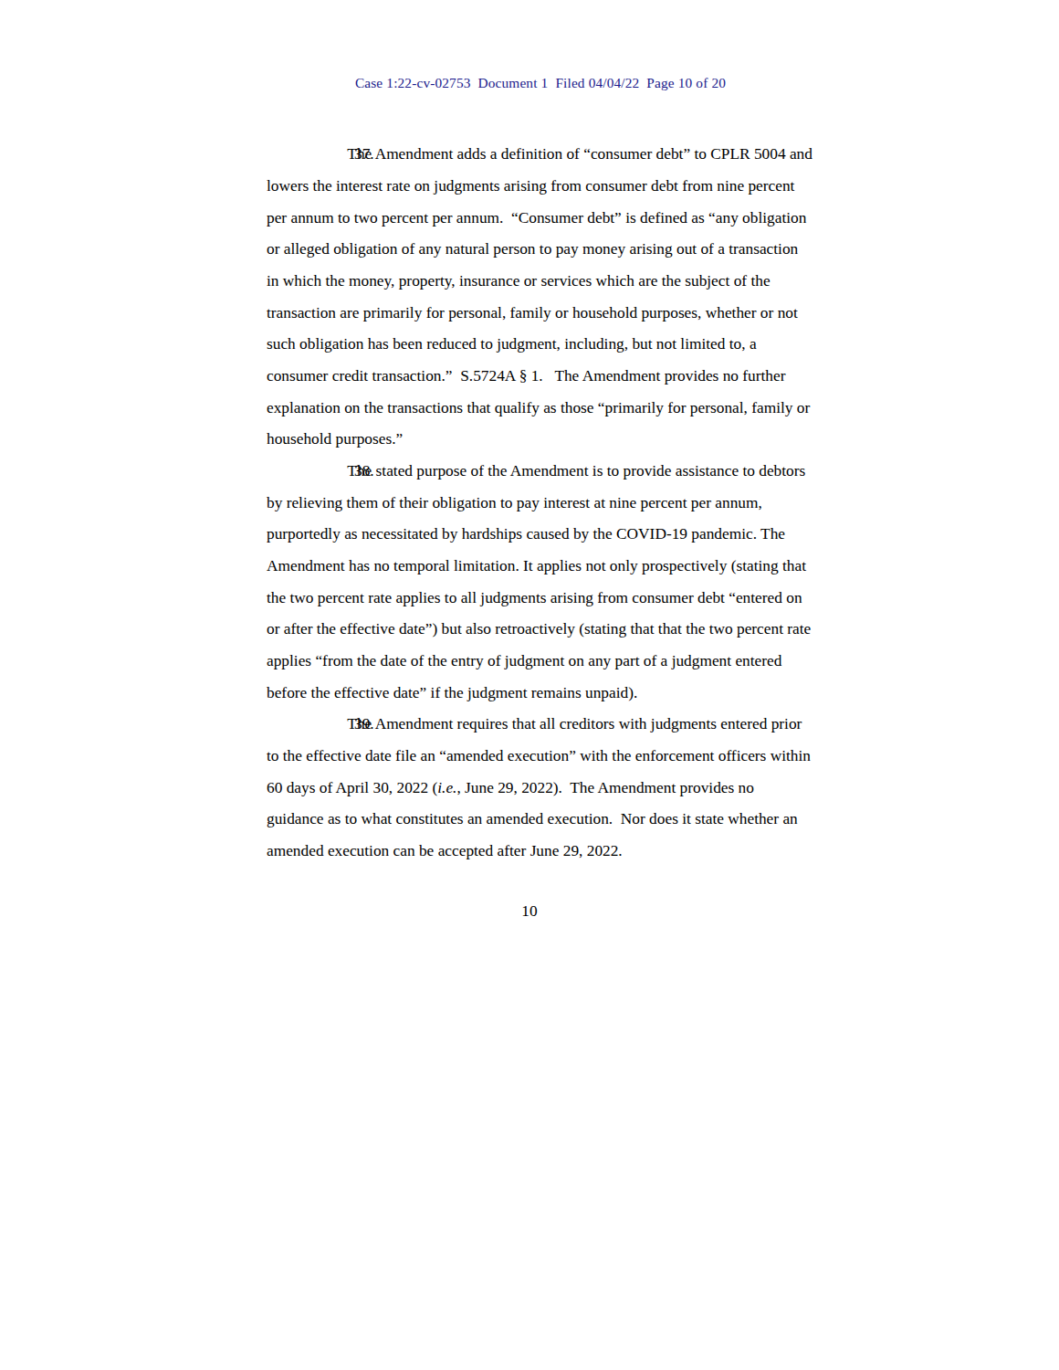Case 1:22-cv-02753 Document 1 Filed 04/04/22 Page 10 of 20
37. The Amendment adds a definition of “consumer debt” to CPLR 5004 and lowers the interest rate on judgments arising from consumer debt from nine percent per annum to two percent per annum. “Consumer debt” is defined as “any obligation or alleged obligation of any natural person to pay money arising out of a transaction in which the money, property, insurance or services which are the subject of the transaction are primarily for personal, family or household purposes, whether or not such obligation has been reduced to judgment, including, but not limited to, a consumer credit transaction.” S.5724A § 1. The Amendment provides no further explanation on the transactions that qualify as those “primarily for personal, family or household purposes.”
38. The stated purpose of the Amendment is to provide assistance to debtors by relieving them of their obligation to pay interest at nine percent per annum, purportedly as necessitated by hardships caused by the COVID-19 pandemic. The Amendment has no temporal limitation. It applies not only prospectively (stating that the two percent rate applies to all judgments arising from consumer debt “entered on or after the effective date”) but also retroactively (stating that that the two percent rate applies “from the date of the entry of judgment on any part of a judgment entered before the effective date” if the judgment remains unpaid).
39. The Amendment requires that all creditors with judgments entered prior to the effective date file an “amended execution” with the enforcement officers within 60 days of April 30, 2022 (i.e., June 29, 2022). The Amendment provides no guidance as to what constitutes an amended execution. Nor does it state whether an amended execution can be accepted after June 29, 2022.
10